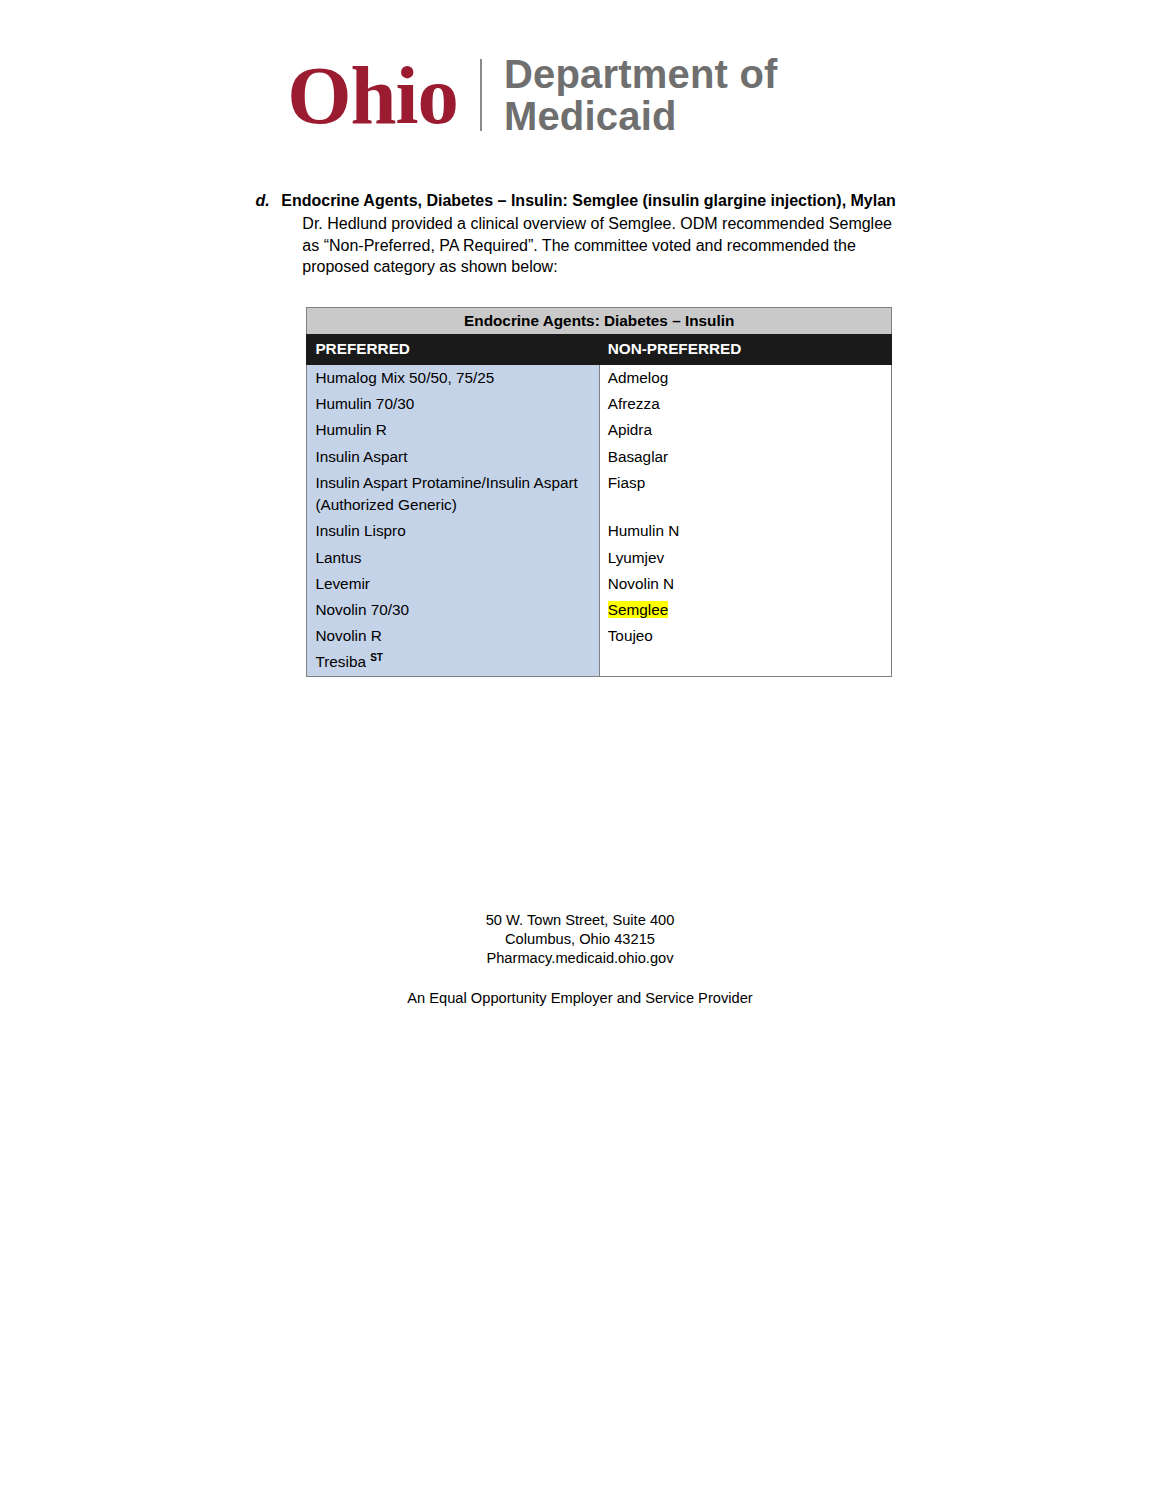Ohio
Department of
Medicaid
d.
Endocrine Agents, Diabetes – Insulin: Semglee (insulin glargine injection), Mylan
Dr. Hedlund provided a clinical overview of Semglee. ODM recommended Semglee as “Non-Preferred, PA Required”. The committee voted and recommended the proposed category as shown below:
Endocrine Agents: Diabetes – Insulin
| PREFERRED | NON-PREFERRED |
| --- | --- |
| Humalog Mix 50/50, 75/25 | Admelog |
| Humulin 70/30 | Afrezza |
| Humulin R | Apidra |
| Insulin Aspart | Basaglar |
| Insulin Aspart Protamine/Insulin Aspart (Authorized Generic) | Fiasp |
| Insulin Lispro | Humulin N |
| Lantus | Lyumjev |
| Levemir | Novolin N |
| Novolin 70/30 | Semglee |
| Novolin R | Toujeo |
| Tresiba ST | |
50 W. Town Street, Suite 400
Columbus, Ohio 43215
Pharmacy.medicaid.ohio.gov
An Equal Opportunity Employer and Service Provider